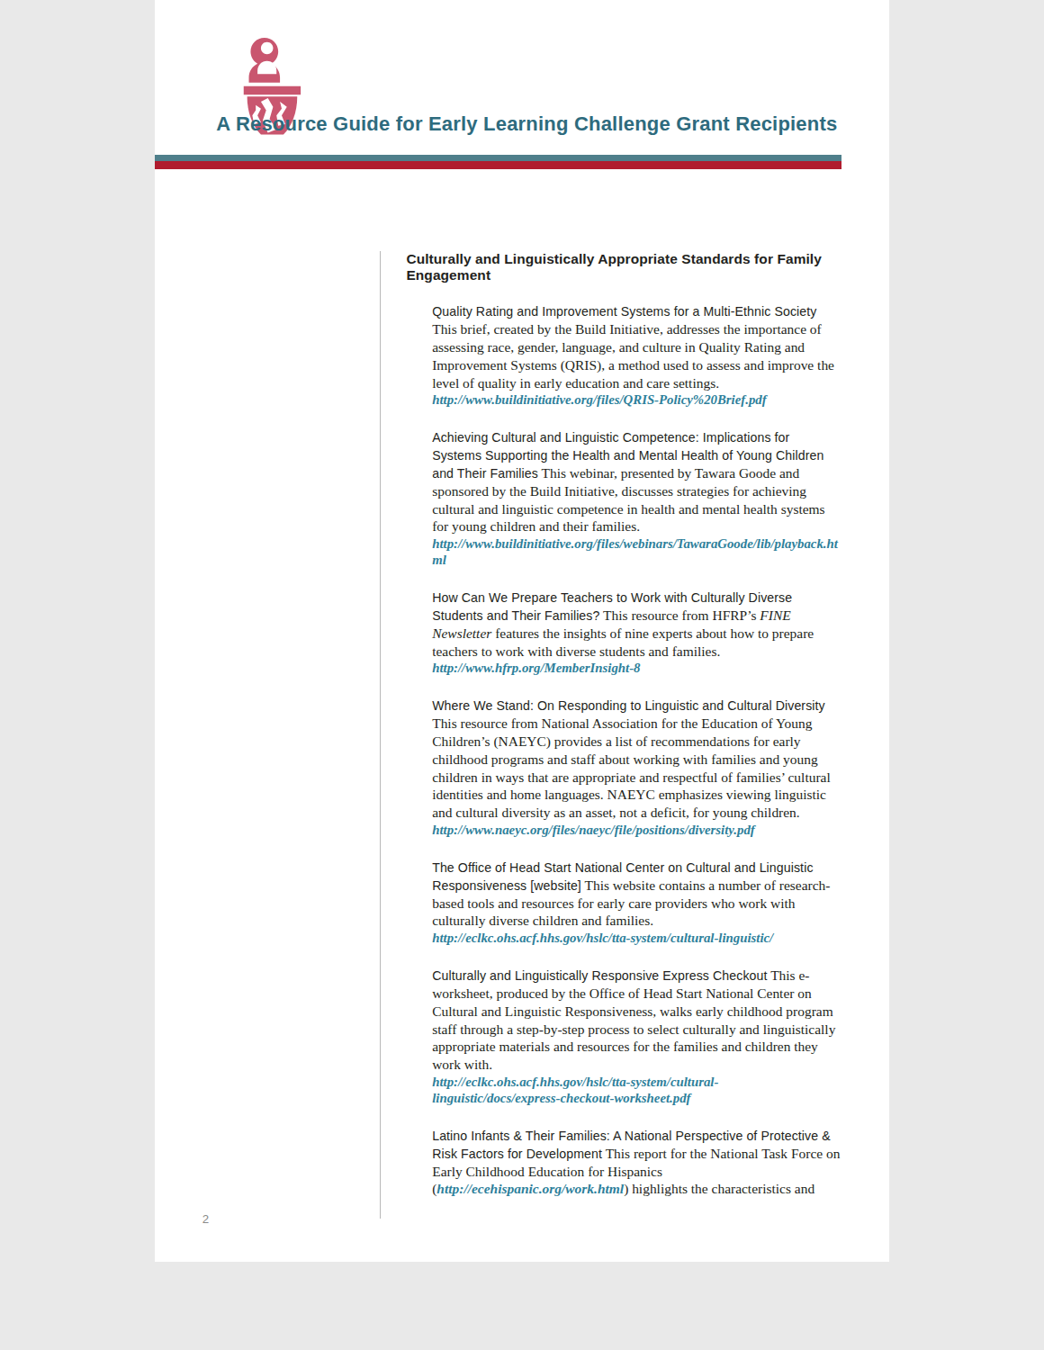A Resource Guide for Early Learning Challenge Grant Recipients
Culturally and Linguistically Appropriate Standards for Family Engagement
Quality Rating and Improvement Systems for a Multi-Ethnic Society This brief, created by the Build Initiative, addresses the importance of assessing race, gender, language, and culture in Quality Rating and Improvement Systems (QRIS), a method used to assess and improve the level of quality in early education and care settings. http://www.buildinitiative.org/files/QRIS-Policy%20Brief.pdf
Achieving Cultural and Linguistic Competence: Implications for Systems Supporting the Health and Mental Health of Young Children and Their Families This webinar, presented by Tawara Goode and sponsored by the Build Initiative, discusses strategies for achieving cultural and linguistic competence in health and mental health systems for young children and their families. http://www.buildinitiative.org/files/webinars/TawaraGoode/lib/playback.html
How Can We Prepare Teachers to Work with Culturally Diverse Students and Their Families? This resource from HFRP’s FINE Newsletter features the insights of nine experts about how to prepare teachers to work with diverse students and families. http://www.hfrp.org/MemberInsight-8
Where We Stand: On Responding to Linguistic and Cultural Diversity This resource from National Association for the Education of Young Children’s (NAEYC) provides a list of recommendations for early childhood programs and staff about working with families and young children in ways that are appropriate and respectful of families’ cultural identities and home languages. NAEYC emphasizes viewing linguistic and cultural diversity as an asset, not a deficit, for young children. http://www.naeyc.org/files/naeyc/file/positions/diversity.pdf
The Office of Head Start National Center on Cultural and Linguistic Responsiveness [website] This website contains a number of research-based tools and resources for early care providers who work with culturally diverse children and families. http://eclkc.ohs.acf.hhs.gov/hslc/tta-system/cultural-linguistic/
Culturally and Linguistically Responsive Express Checkout This e-worksheet, produced by the Office of Head Start National Center on Cultural and Linguistic Responsiveness, walks early childhood program staff through a step-by-step process to select culturally and linguistically appropriate materials and resources for the families and children they work with. http://eclkc.ohs.acf.hhs.gov/hslc/tta-system/cultural-linguistic/docs/express-checkout-worksheet.pdf
Latino Infants & Their Families: A National Perspective of Protective & Risk Factors for Development This report for the National Task Force on Early Childhood Education for Hispanics (http://ecehispanic.org/work.html) highlights the characteristics and
2